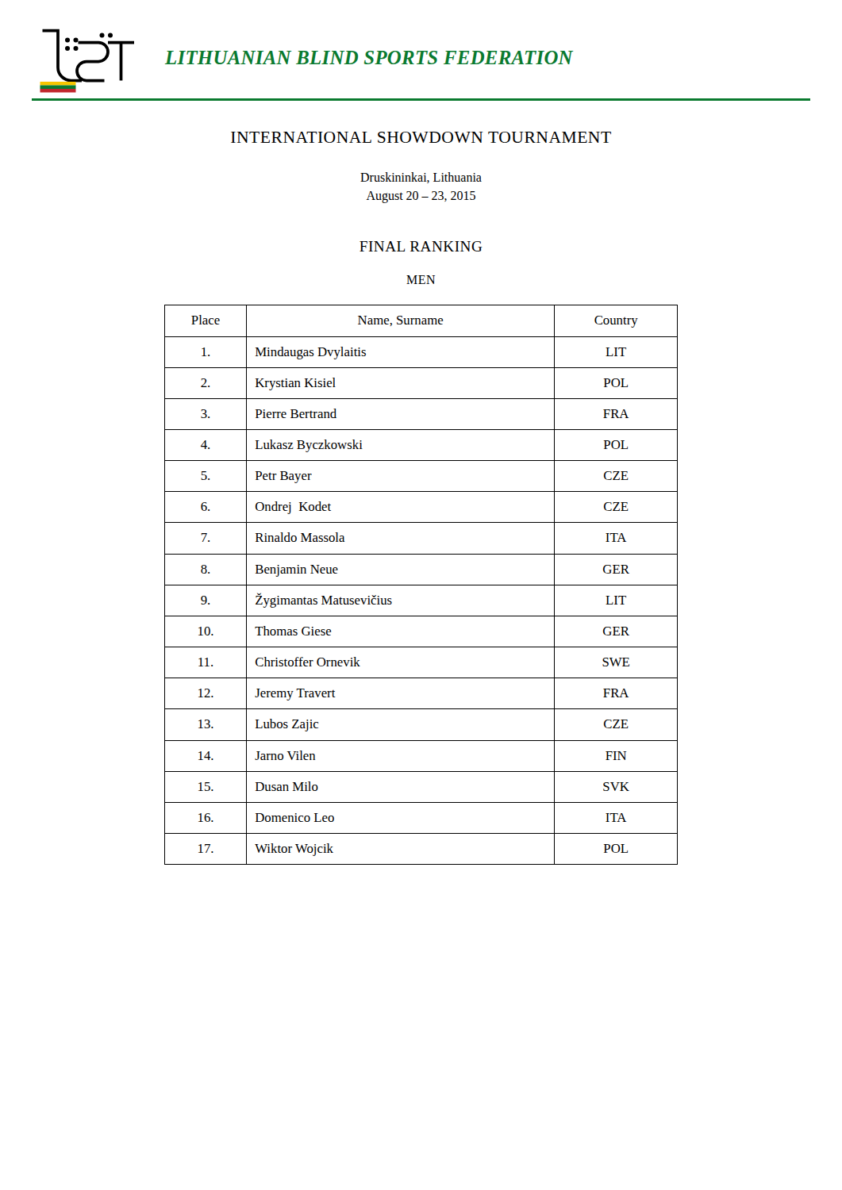LITHUANIAN BLIND SPORTS FEDERATION
INTERNATIONAL SHOWDOWN TOURNAMENT
Druskininkai, Lithuania
August 20 – 23, 2015
FINAL RANKING
MEN
| Place | Name, Surname | Country |
| --- | --- | --- |
| 1. | Mindaugas Dvylaitis | LIT |
| 2. | Krystian Kisiel | POL |
| 3. | Pierre Bertrand | FRA |
| 4. | Lukasz Byczkowski | POL |
| 5. | Petr Bayer | CZE |
| 6. | Ondrej Kodet | CZE |
| 7. | Rinaldo Massola | ITA |
| 8. | Benjamin Neue | GER |
| 9. | Žygimantas Matusevičius | LIT |
| 10. | Thomas Giese | GER |
| 11. | Christoffer Ornevik | SWE |
| 12. | Jeremy Travert | FRA |
| 13. | Lubos Zajic | CZE |
| 14. | Jarno Vilen | FIN |
| 15. | Dusan Milo | SVK |
| 16. | Domenico Leo | ITA |
| 17. | Wiktor Wojcik | POL |